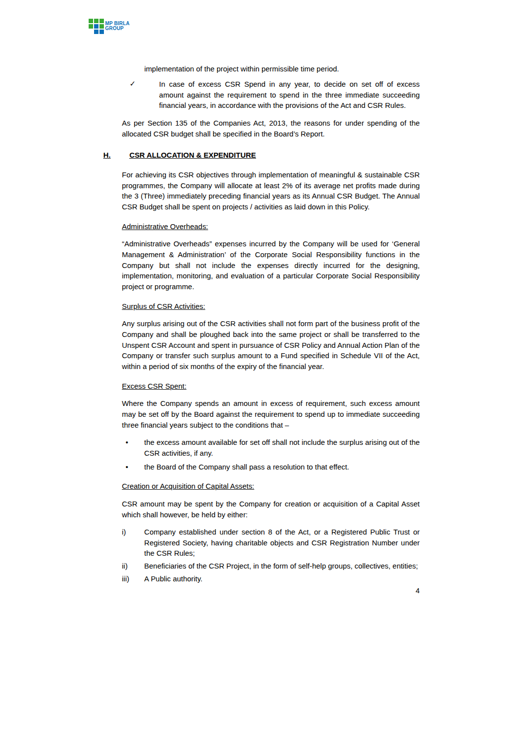MP BIRLA
GROUP
implementation of the project within permissible time period.
✓
In case of excess CSR Spend in any year, to decide on set off of excess amount against the requirement to spend in the three immediate succeeding financial years, in accordance with the provisions of the Act and CSR Rules.
As per Section 135 of the Companies Act, 2013, the reasons for under spending of the allocated CSR budget shall be specified in the Board’s Report.
H. CSR ALLOCATION & EXPENDITURE
For achieving its CSR objectives through implementation of meaningful & sustainable CSR programmes, the Company will allocate at least 2% of its average net profits made during the 3 (Three) immediately preceding financial years as its Annual CSR Budget. The Annual CSR Budget shall be spent on projects / activities as laid down in this Policy.
Administrative Overheads:
“Administrative Overheads” expenses incurred by the Company will be used for ‘General Management & Administration’ of the Corporate Social Responsibility functions in the Company but shall not include the expenses directly incurred for the designing, implementation, monitoring, and evaluation of a particular Corporate Social Responsibility project or programme.
Surplus of CSR Activities:
Any surplus arising out of the CSR activities shall not form part of the business profit of the Company and shall be ploughed back into the same project or shall be transferred to the Unspent CSR Account and spent in pursuance of CSR Policy and Annual Action Plan of the Company or transfer such surplus amount to a Fund specified in Schedule VII of the Act, within a period of six months of the expiry of the financial year.
Excess CSR Spent:
Where the Company spends an amount in excess of requirement, such excess amount may be set off by the Board against the requirement to spend up to immediate succeeding three financial years subject to the conditions that –
•the excess amount available for set off shall not include the surplus arising out of the CSR activities, if any.
•the Board of the Company shall pass a resolution to that effect.
Creation or Acquisition of Capital Assets:
CSR amount may be spent by the Company for creation or acquisition of a Capital Asset which shall however, be held by either:
i) Company established under section 8 of the Act, or a Registered Public Trust or Registered Society, having charitable objects and CSR Registration Number under the CSR Rules;
ii) Beneficiaries of the CSR Project, in the form of self-help groups, collectives, entities;
iii) A Public authority.
4